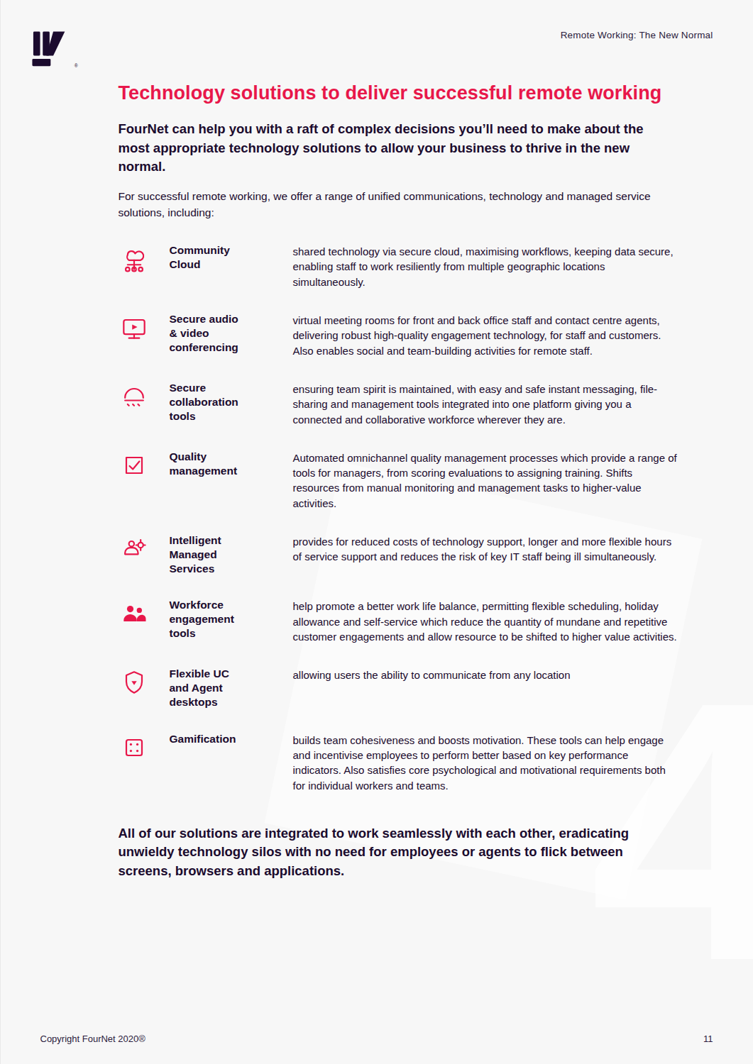4
®
Remote Working: The New Normal
Technology solutions to deliver successful remote working
FourNet can help you with a raft of complex decisions you’ll need to make about the most appropriate technology solutions to allow your business to thrive in the new normal.
For successful remote working, we offer a range of unified communications, technology and managed service solutions, including:
Community
Cloud
shared technology via secure cloud, maximising workflows, keeping data secure, enabling staff to work resiliently from multiple geographic locations simultaneously.
Secure audio
& video
conferencing
virtual meeting rooms for front and back office staff and contact centre agents, delivering robust high-quality engagement technology, for staff and customers. Also enables social and team-building activities for remote staff.
Secure
collaboration
tools
ensuring team spirit is maintained, with easy and safe instant messaging, file-sharing and management tools integrated into one platform giving you a connected and collaborative workforce wherever they are.
Quality
management
Automated omnichannel quality management processes which provide a range of tools for managers, from scoring evaluations to assigning training. Shifts resources from manual monitoring and management tasks to higher-value activities.
Intelligent
Managed
Services
provides for reduced costs of technology support, longer and more flexible hours of service support and reduces the risk of key IT staff being ill simultaneously.
Workforce
engagement
tools
help promote a better work life balance, permitting flexible scheduling, holiday allowance and self-service which reduce the quantity of mundane and repetitive customer engagements and allow resource to be shifted to higher value activities.
Flexible UC
and Agent
desktops
allowing users the ability to communicate from any location
Gamification
builds team cohesiveness and boosts motivation. These tools can help engage and incentivise employees to perform better based on key performance indicators. Also satisfies core psychological and motivational requirements both for individual workers and teams.
All of our solutions are integrated to work seamlessly with each other, eradicating unwieldy technology silos with no need for employees or agents to flick between screens, browsers and applications.
Copyright FourNet 2020®
11